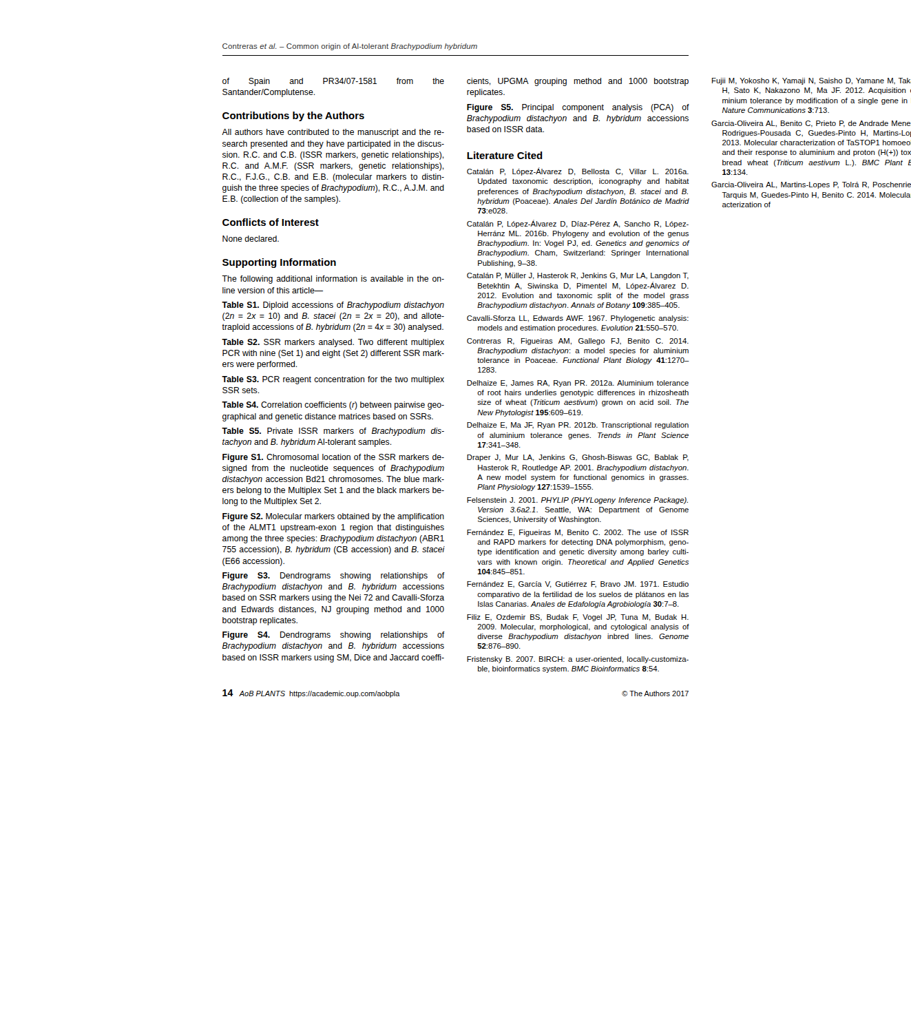Contreras et al. – Common origin of Al-tolerant Brachypodium hybridum
of Spain and PR34/07-1581 from the Santander/Complutense.
Contributions by the Authors
All authors have contributed to the manuscript and the research presented and they have participated in the discussion. R.C. and C.B. (ISSR markers, genetic relationships), R.C. and A.M.F. (SSR markers, genetic relationships), R.C., F.J.G., C.B. and E.B. (molecular markers to distinguish the three species of Brachypodium), R.C., A.J.M. and E.B. (collection of the samples).
Conflicts of Interest
None declared.
Supporting Information
The following additional information is available in the online version of this article—
Table S1. Diploid accessions of Brachypodium distachyon (2n = 2x = 10) and B. stacei (2n = 2x = 20), and allotetraploid accessions of B. hybridum (2n = 4x = 30) analysed.
Table S2. SSR markers analysed. Two different multiplex PCR with nine (Set 1) and eight (Set 2) different SSR markers were performed.
Table S3. PCR reagent concentration for the two multiplex SSR sets.
Table S4. Correlation coefficients (r) between pairwise geographical and genetic distance matrices based on SSRs.
Table S5. Private ISSR markers of Brachypodium distachyon and B. hybridum Al-tolerant samples.
Figure S1. Chromosomal location of the SSR markers designed from the nucleotide sequences of Brachypodium distachyon accession Bd21 chromosomes. The blue markers belong to the Multiplex Set 1 and the black markers belong to the Multiplex Set 2.
Figure S2. Molecular markers obtained by the amplification of the ALMT1 upstream-exon 1 region that distinguishes among the three species: Brachypodium distachyon (ABR1 755 accession), B. hybridum (CB accession) and B. stacei (E66 accession).
Figure S3. Dendrograms showing relationships of Brachypodium distachyon and B. hybridum accessions based on SSR markers using the Nei 72 and Cavalli-Sforza and Edwards distances, NJ grouping method and 1000 bootstrap replicates.
Figure S4. Dendrograms showing relationships of Brachypodium distachyon and B. hybridum accessions based on ISSR markers using SM, Dice and Jaccard coefficients, UPGMA grouping method and 1000 bootstrap replicates.
Figure S5. Principal component analysis (PCA) of Brachypodium distachyon and B. hybridum accessions based on ISSR data.
Literature Cited
Catalán P, López-Álvarez D, Bellosta C, Villar L. 2016a. Updated taxonomic description, iconography and habitat preferences of Brachypodium distachyon, B. stacei and B. hybridum (Poaceae). Anales Del Jardín Botánico de Madrid 73:e028.
Catalán P, López-Álvarez D, Díaz-Pérez A, Sancho R, López-Herránz ML. 2016b. Phylogeny and evolution of the genus Brachypodium. In: Vogel PJ, ed. Genetics and genomics of Brachypodium. Cham, Switzerland: Springer International Publishing, 9–38.
Catalán P, Müller J, Hasterok R, Jenkins G, Mur LA, Langdon T, Betekhtin A, Siwinska D, Pimentel M, López-Álvarez D. 2012. Evolution and taxonomic split of the model grass Brachypodium distachyon. Annals of Botany 109:385–405.
Cavalli-Sforza LL, Edwards AWF. 1967. Phylogenetic analysis: models and estimation procedures. Evolution 21:550–570.
Contreras R, Figueiras AM, Gallego FJ, Benito C. 2014. Brachypodium distachyon: a model species for aluminium tolerance in Poaceae. Functional Plant Biology 41:1270–1283.
Delhaize E, James RA, Ryan PR. 2012a. Aluminium tolerance of root hairs underlies genotypic differences in rhizosheath size of wheat (Triticum aestivum) grown on acid soil. The New Phytologist 195:609–619.
Delhaize E, Ma JF, Ryan PR. 2012b. Transcriptional regulation of aluminium tolerance genes. Trends in Plant Science 17:341–348.
Draper J, Mur LA, Jenkins G, Ghosh-Biswas GC, Bablak P, Hasterok R, Routledge AP. 2001. Brachypodium distachyon. A new model system for functional genomics in grasses. Plant Physiology 127:1539–1555.
Felsenstein J. 2001. PHYLIP (PHYLogeny Inference Package). Version 3.6a2.1. Seattle, WA: Department of Genome Sciences, University of Washington.
Fernández E, Figueiras M, Benito C. 2002. The use of ISSR and RAPD markers for detecting DNA polymorphism, genotype identification and genetic diversity among barley cultivars with known origin. Theoretical and Applied Genetics 104:845–851.
Fernández E, García V, Gutiérrez F, Bravo JM. 1971. Estudio comparativo de la fertilidad de los suelos de plátanos en las Islas Canarias. Anales de Edafología Agrobiología 30:7–8.
Filiz E, Ozdemir BS, Budak F, Vogel JP, Tuna M, Budak H. 2009. Molecular, morphological, and cytological analysis of diverse Brachypodium distachyon inbred lines. Genome 52:876–890.
Fristensky B. 2007. BIRCH: a user-oriented, locally-customizable, bioinformatics system. BMC Bioinformatics 8:54.
Fujii M, Yokosho K, Yamaji N, Saisho D, Yamane M, Takahashi H, Sato K, Nakazono M, Ma JF. 2012. Acquisition of aluminium tolerance by modification of a single gene in barley. Nature Communications 3:713.
Garcia-Oliveira AL, Benito C, Prieto P, de Andrade Menezes R, Rodrigues-Pousada C, Guedes-Pinto H, Martins-Lopes P. 2013. Molecular characterization of TaSTOP1 homoeologues and their response to aluminium and proton (H(+)) toxicity in bread wheat (Triticum aestivum L.). BMC Plant Biology 13:134.
Garcia-Oliveira AL, Martins-Lopes P, Tolrá R, Poschenrieder C, Tarquis M, Guedes-Pinto H, Benito C. 2014. Molecular characterization of
14 AoB PLANTS https://academic.oup.com/aobpla
© The Authors 2017